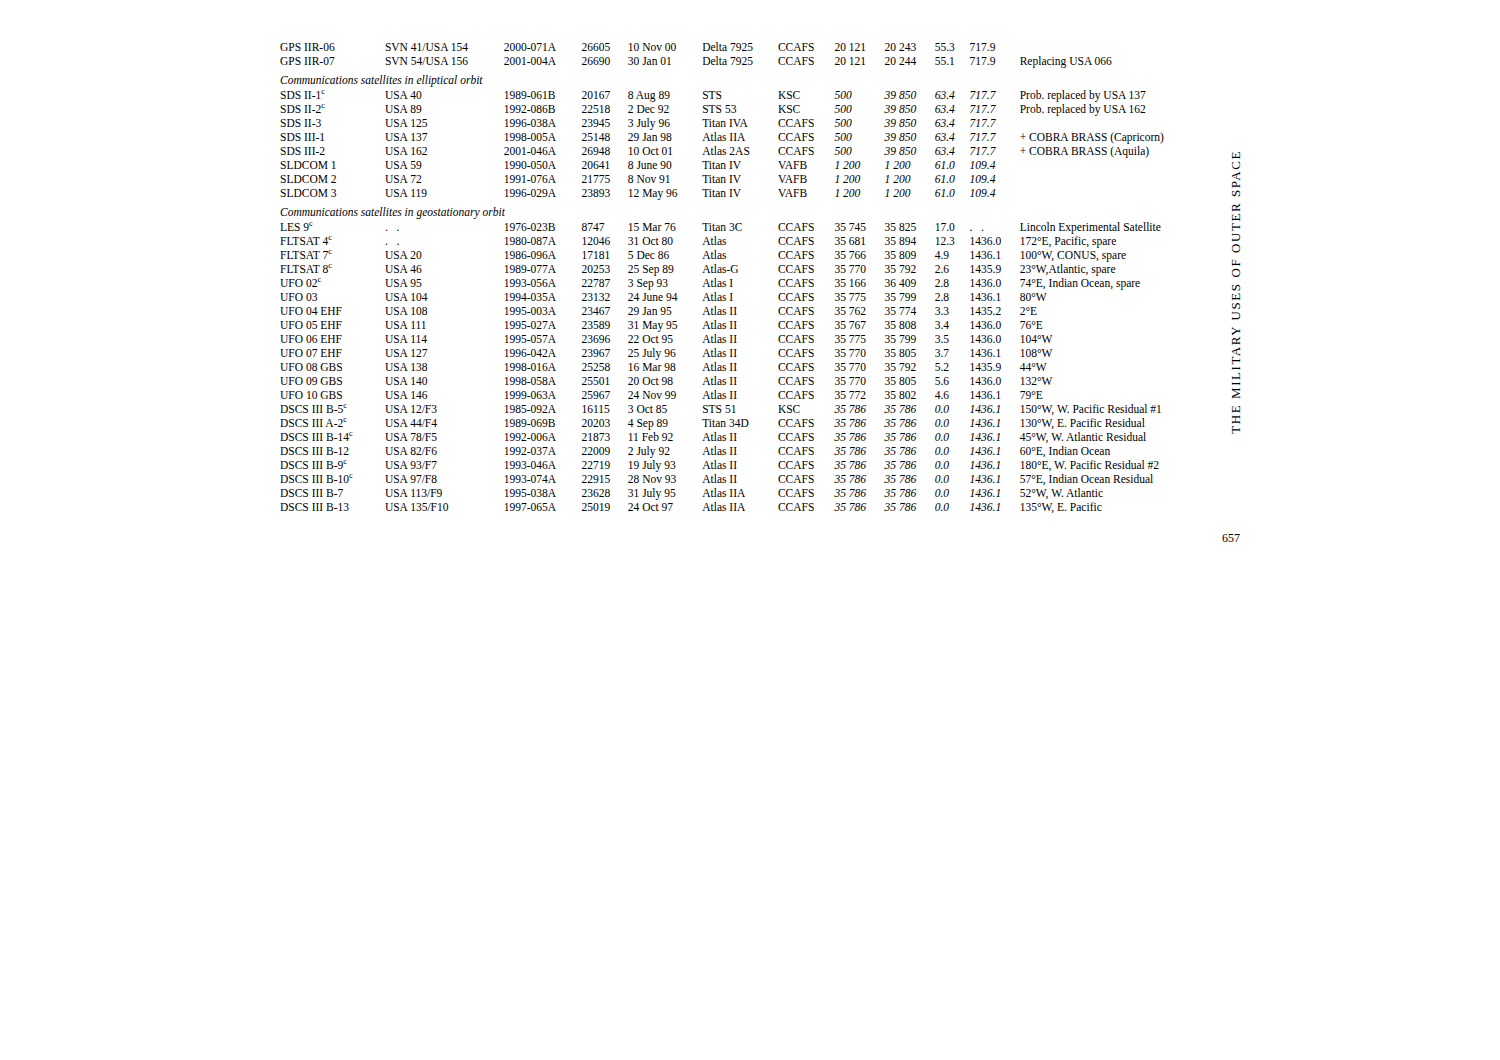THE MILITARY USES OF OUTER SPACE
657
| GPS IIR-06 | SVN 41/USA 154 | 2000-071A | 26605 | 10 Nov 00 | Delta 7925 | CCAFS | 20 121 | 20 243 | 55.3 | 717.9 | |
| GPS IIR-07 | SVN 54/USA 156 | 2001-004A | 26690 | 30 Jan 01 | Delta 7925 | CCAFS | 20 121 | 20 244 | 55.1 | 717.9 | Replacing USA 066 |
| Communications satellites in elliptical orbit |
| SDS II-1 c | USA 40 | 1989-061B | 20167 | 8 Aug 89 | STS | KSC | 500 | 39 850 | 63.4 | 717.7 | Prob. replaced by USA 137 |
| SDS II-2 c | USA 89 | 1992-086B | 22518 | 2 Dec 92 | STS 53 | KSC | 500 | 39 850 | 63.4 | 717.7 | Prob. replaced by USA 162 |
| SDS II-3 | USA 125 | 1996-038A | 23945 | 3 July 96 | Titan IVA | CCAFS | 500 | 39 850 | 63.4 | 717.7 | |
| SDS III-1 | USA 137 | 1998-005A | 25148 | 29 Jan 98 | Atlas IIA | CCAFS | 500 | 39 850 | 63.4 | 717.7 | + COBRA BRASS (Capricorn) |
| SDS III-2 | USA 162 | 2001-046A | 26948 | 10 Oct 01 | Atlas 2AS | CCAFS | 500 | 39 850 | 63.4 | 717.7 | + COBRA BRASS (Aquila) |
| SLDCOM 1 | USA 59 | 1990-050A | 20641 | 8 June 90 | Titan IV | VAFB | 1 200 | 1 200 | 61.0 | 109.4 | |
| SLDCOM 2 | USA 72 | 1991-076A | 21775 | 8 Nov 91 | Titan IV | VAFB | 1 200 | 1 200 | 61.0 | 109.4 | |
| SLDCOM 3 | USA 119 | 1996-029A | 23893 | 12 May 96 | Titan IV | VAFB | 1 200 | 1 200 | 61.0 | 109.4 | |
| Communications satellites in geostationary orbit |
| LES 9 c | . . | 1976-023B | 8747 | 15 Mar 76 | Titan 3C | CCAFS | 35 745 | 35 825 | 17.0 | . . | Lincoln Experimental Satellite |
| FLTSAT 4 c | . . | 1980-087A | 12046 | 31 Oct 80 | Atlas | CCAFS | 35 681 | 35 894 | 12.3 | 1436.0 | 172°E, Pacific, spare |
| FLTSAT 7 c | USA 20 | 1986-096A | 17181 | 5 Dec 86 | Atlas | CCAFS | 35 766 | 35 809 | 4.9 | 1436.1 | 100°W, CONUS, spare |
| FLTSAT 8 c | USA 46 | 1989-077A | 20253 | 25 Sep 89 | Atlas-G | CCAFS | 35 770 | 35 792 | 2.6 | 1435.9 | 23°W,Atlantic, spare |
| UFO 02 c | USA 95 | 1993-056A | 22787 | 3 Sep 93 | Atlas I | CCAFS | 35 166 | 36 409 | 2.8 | 1436.0 | 74°E, Indian Ocean, spare |
| UFO 03 | USA 104 | 1994-035A | 23132 | 24 June 94 | Atlas I | CCAFS | 35 775 | 35 799 | 2.8 | 1436.1 | 80°W |
| UFO 04 EHF | USA 108 | 1995-003A | 23467 | 29 Jan 95 | Atlas II | CCAFS | 35 762 | 35 774 | 3.3 | 1435.2 | 2°E |
| UFO 05 EHF | USA 111 | 1995-027A | 23589 | 31 May 95 | Atlas II | CCAFS | 35 767 | 35 808 | 3.4 | 1436.0 | 76°E |
| UFO 06 EHF | USA 114 | 1995-057A | 23696 | 22 Oct 95 | Atlas II | CCAFS | 35 775 | 35 799 | 3.5 | 1436.0 | 104°W |
| UFO 07 EHF | USA 127 | 1996-042A | 23967 | 25 July 96 | Atlas II | CCAFS | 35 770 | 35 805 | 3.7 | 1436.1 | 108°W |
| UFO 08 GBS | USA 138 | 1998-016A | 25258 | 16 Mar 98 | Atlas II | CCAFS | 35 770 | 35 792 | 5.2 | 1435.9 | 44°W |
| UFO 09 GBS | USA 140 | 1998-058A | 25501 | 20 Oct 98 | Atlas II | CCAFS | 35 770 | 35 805 | 5.6 | 1436.0 | 132°W |
| UFO 10 GBS | USA 146 | 1999-063A | 25967 | 24 Nov 99 | Atlas II | CCAFS | 35 772 | 35 802 | 4.6 | 1436.1 | 79°E |
| DSCS III B-5 c | USA 12/F3 | 1985-092A | 16115 | 3 Oct 85 | STS 51 | KSC | 35 786 | 35 786 | 0.0 | 1436.1 | 150°W, W. Pacific Residual #1 |
| DSCS III A-2 c | USA 44/F4 | 1989-069B | 20203 | 4 Sep 89 | Titan 34D | CCAFS | 35 786 | 35 786 | 0.0 | 1436.1 | 130°W, E. Pacific Residual |
| DSCS III B-14 c | USA 78/F5 | 1992-006A | 21873 | 11 Feb 92 | Atlas II | CCAFS | 35 786 | 35 786 | 0.0 | 1436.1 | 45°W, W. Atlantic Residual |
| DSCS III B-12 | USA 82/F6 | 1992-037A | 22009 | 2 July 92 | Atlas II | CCAFS | 35 786 | 35 786 | 0.0 | 1436.1 | 60°E, Indian Ocean |
| DSCS III B-9 c | USA 93/F7 | 1993-046A | 22719 | 19 July 93 | Atlas II | CCAFS | 35 786 | 35 786 | 0.0 | 1436.1 | 180°E, W. Pacific Residual #2 |
| DSCS III B-10 c | USA 97/F8 | 1993-074A | 22915 | 28 Nov 93 | Atlas II | CCAFS | 35 786 | 35 786 | 0.0 | 1436.1 | 57°E, Indian Ocean Residual |
| DSCS III B-7 | USA 113/F9 | 1995-038A | 23628 | 31 July 95 | Atlas IIA | CCAFS | 35 786 | 35 786 | 0.0 | 1436.1 | 52°W, W. Atlantic |
| DSCS III B-13 | USA 135/F10 | 1997-065A | 25019 | 24 Oct 97 | Atlas IIA | CCAFS | 35 786 | 35 786 | 0.0 | 1436.1 | 135°W, E. Pacific |